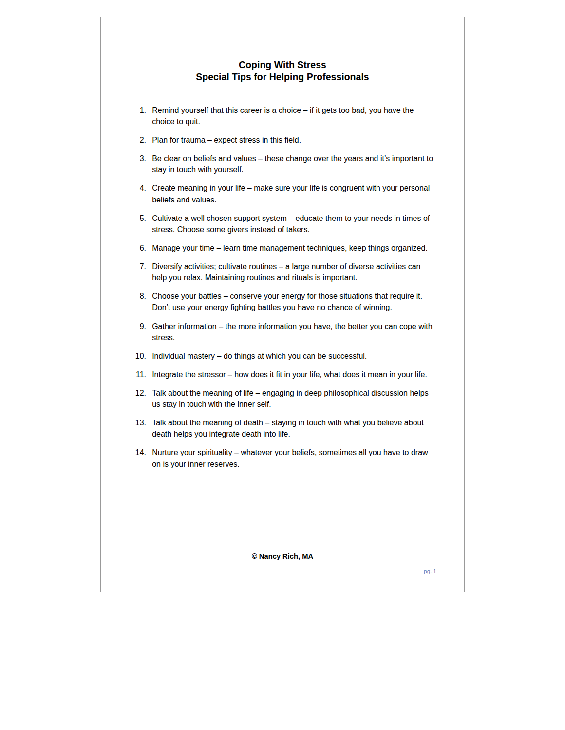Coping With StressSpecial Tips for Helping Professionals
Remind yourself that this career is a choice – if it gets too bad, you have the choice to quit.
Plan for trauma – expect stress in this field.
Be clear on beliefs and values – these change over the years and it’s important to stay in touch with yourself.
Create meaning in your life – make sure your life is congruent with your personal beliefs and values.
Cultivate a well chosen support system – educate them to your needs in times of stress. Choose some givers instead of takers.
Manage your time – learn time management techniques, keep things organized.
Diversify activities; cultivate routines – a large number of diverse activities can help you relax. Maintaining routines and rituals is important.
Choose your battles – conserve your energy for those situations that require it. Don’t use your energy fighting battles you have no chance of winning.
Gather information – the more information you have, the better you can cope with stress.
Individual mastery – do things at which you can be successful.
Integrate the stressor – how does it fit in your life, what does it mean in your life.
Talk about the meaning of life – engaging in deep philosophical discussion helps us stay in touch with the inner self.
Talk about the meaning of death – staying in touch with what you believe about death helps you integrate death into life.
Nurture your spirituality – whatever your beliefs, sometimes all you have to draw on is your inner reserves.
© Nancy Rich, MA
pg. 1